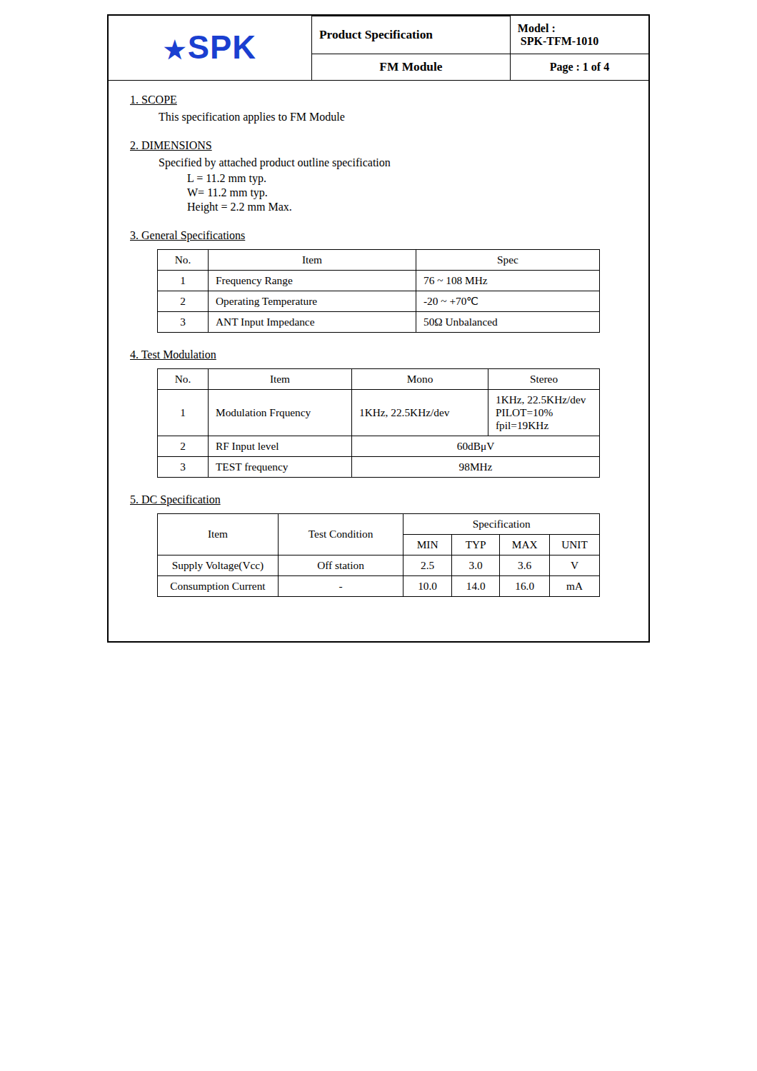| ★ SPK | Product Specification | Model : SPK-TFM-1010 |
| FM Module | Page : 1 of 4 |
1. SCOPE
This specification applies to FM Module
2. DIMENSIONS
Specified by attached product outline specification
L = 11.2 mm typ.
W= 11.2 mm typ.
Height = 2.2 mm Max.
3. General Specifications
| No. | Item | Spec |
| --- | --- | --- |
| 1 | Frequency Range | 76 ~ 108 MHz |
| 2 | Operating Temperature | -20 ~ +70℃ |
| 3 | ANT Input Impedance | 50Ω Unbalanced |
4. Test Modulation
| No. | Item | Mono | Stereo |
| --- | --- | --- | --- |
| 1 | Modulation Frquency | 1KHz, 22.5KHz/dev | 1KHz, 22.5KHz/dev PILOT=10% fpil=19KHz |
| 2 | RF Input level | 60dBμV |
| 3 | TEST frequency | 98MHz |
5. DC Specification
| Item | Test Condition | Specification |
| --- | --- | --- |
| MIN | TYP | MAX | UNIT |
| Supply Voltage(Vcc) | Off station | 2.5 | 3.0 | 3.6 | V |
| Consumption Current | - | 10.0 | 14.0 | 16.0 | mA |